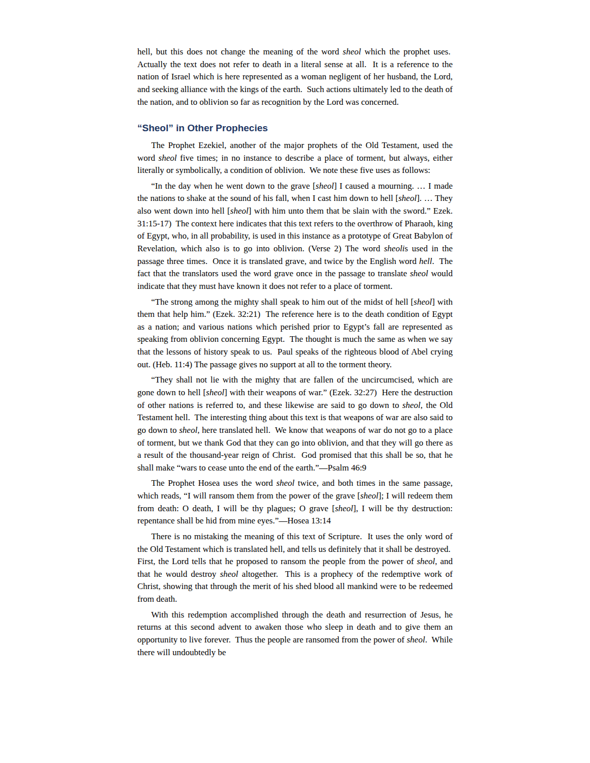hell, but this does not change the meaning of the word sheol which the prophet uses. Actually the text does not refer to death in a literal sense at all. It is a reference to the nation of Israel which is here represented as a woman negligent of her husband, the Lord, and seeking alliance with the kings of the earth. Such actions ultimately led to the death of the nation, and to oblivion so far as recognition by the Lord was concerned.
“Sheol” in Other Prophecies
The Prophet Ezekiel, another of the major prophets of the Old Testament, used the word sheol five times; in no instance to describe a place of torment, but always, either literally or symbolically, a condition of oblivion. We note these five uses as follows:
“In the day when he went down to the grave [sheol] I caused a mourning. … I made the nations to shake at the sound of his fall, when I cast him down to hell [sheol]. … They also went down into hell [sheol] with him unto them that be slain with the sword.” Ezek. 31:15-17) The context here indicates that this text refers to the overthrow of Pharaoh, king of Egypt, who, in all probability, is used in this instance as a prototype of Great Babylon of Revelation, which also is to go into oblivion. (Verse 2) The word sheolis used in the passage three times. Once it is translated grave, and twice by the English word hell. The fact that the translators used the word grave once in the passage to translate sheol would indicate that they must have known it does not refer to a place of torment.
“The strong among the mighty shall speak to him out of the midst of hell [sheol] with them that help him.” (Ezek. 32:21) The reference here is to the death condition of Egypt as a nation; and various nations which perished prior to Egypt’s fall are represented as speaking from oblivion concerning Egypt. The thought is much the same as when we say that the lessons of history speak to us. Paul speaks of the righteous blood of Abel crying out. (Heb. 11:4) The passage gives no support at all to the torment theory.
“They shall not lie with the mighty that are fallen of the uncircumcised, which are gone down to hell [sheol] with their weapons of war.” (Ezek. 32:27) Here the destruction of other nations is referred to, and these likewise are said to go down to sheol, the Old Testament hell. The interesting thing about this text is that weapons of war are also said to go down to sheol, here translated hell. We know that weapons of war do not go to a place of torment, but we thank God that they can go into oblivion, and that they will go there as a result of the thousand-year reign of Christ. God promised that this shall be so, that he shall make “wars to cease unto the end of the earth.”—Psalm 46:9
The Prophet Hosea uses the word sheol twice, and both times in the same passage, which reads, “I will ransom them from the power of the grave [sheol]; I will redeem them from death: O death, I will be thy plagues; O grave [sheol], I will be thy destruction: repentance shall be hid from mine eyes.”—Hosea 13:14
There is no mistaking the meaning of this text of Scripture. It uses the only word of the Old Testament which is translated hell, and tells us definitely that it shall be destroyed. First, the Lord tells that he proposed to ransom the people from the power of sheol, and that he would destroy sheol altogether. This is a prophecy of the redemptive work of Christ, showing that through the merit of his shed blood all mankind were to be redeemed from death.
With this redemption accomplished through the death and resurrection of Jesus, he returns at this second advent to awaken those who sleep in death and to give them an opportunity to live forever. Thus the people are ransomed from the power of sheol. While there will undoubtedly be